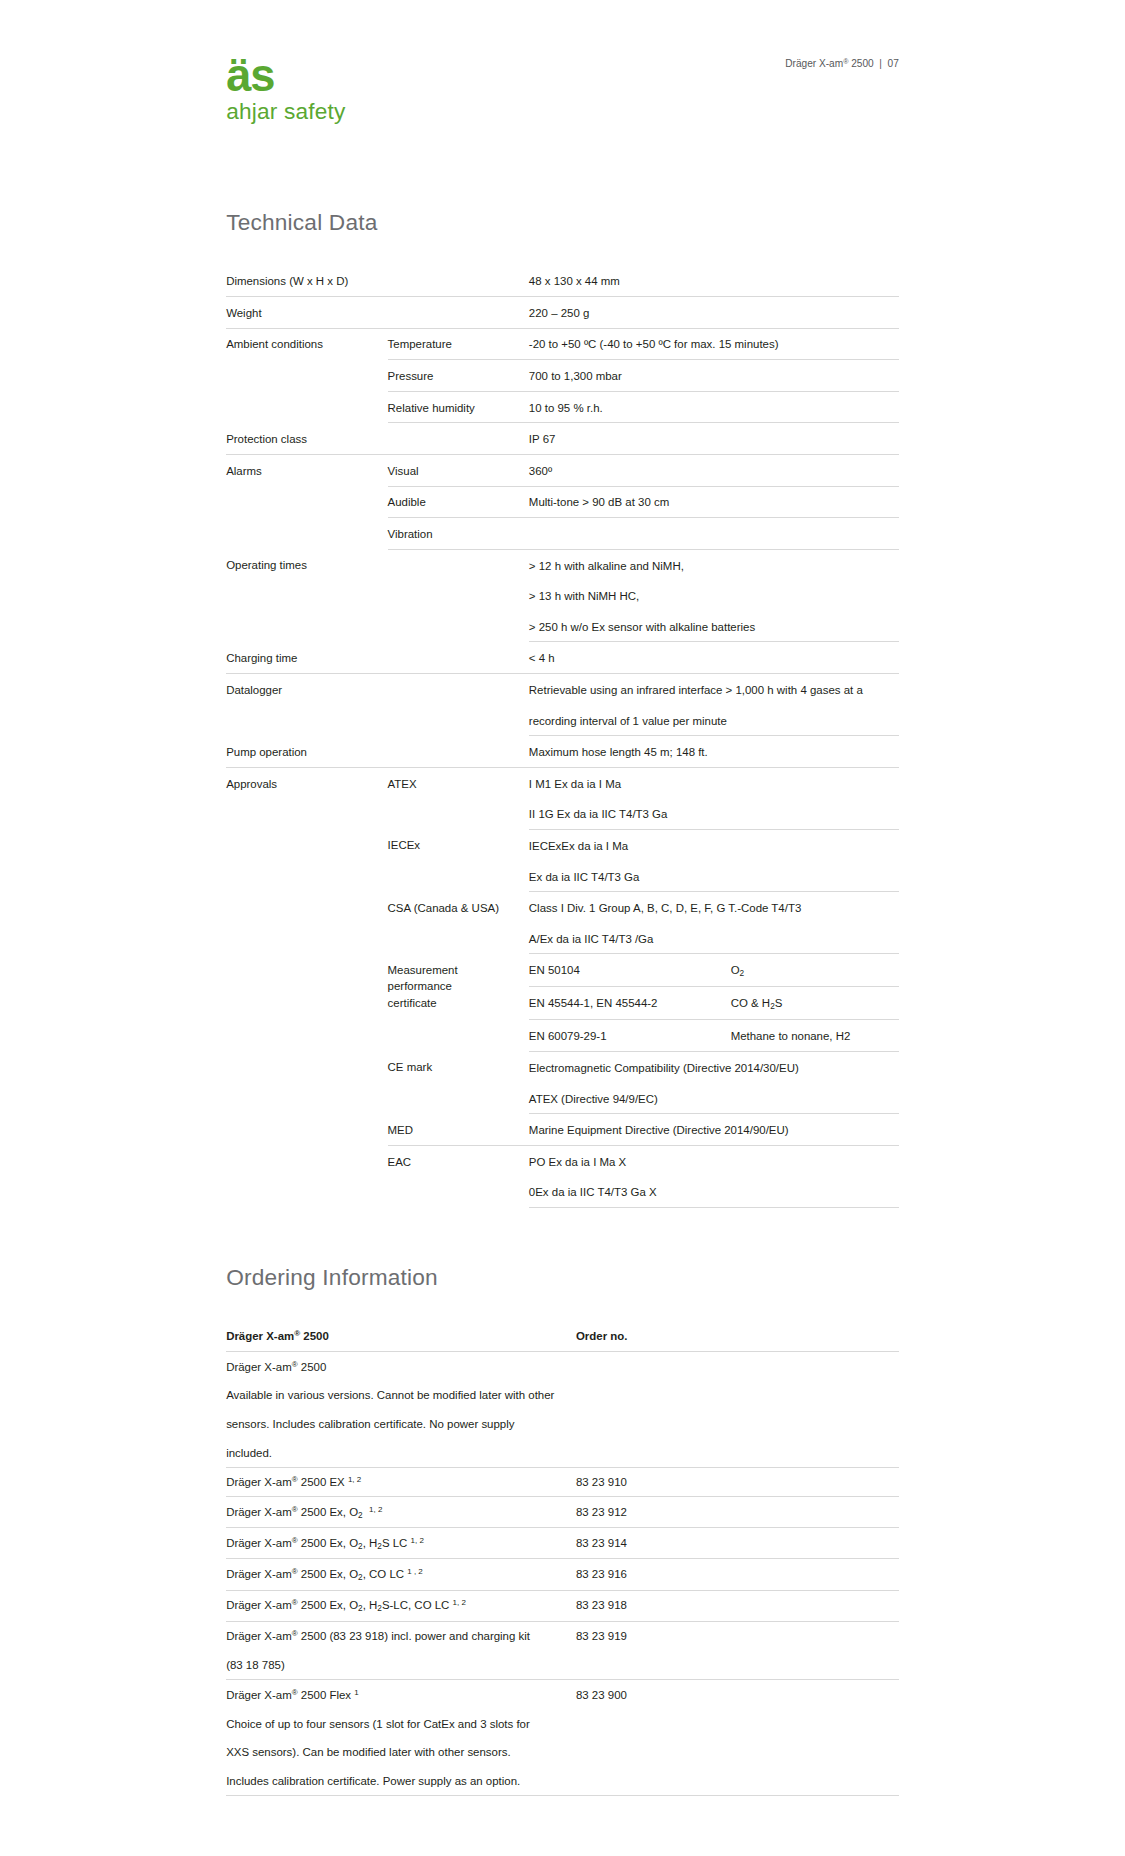äs ahjar safety
Dräger X-am® 2500 | 07
Technical Data
| Dimensions (W x H x D) | | 48 x 130 x 44 mm |
| Weight | | 220 – 250 g |
| Ambient conditions | Temperature | -20 to +50 ºC (-40 to +50 ºC for max. 15 minutes) |
| Pressure | 700 to 1,300 mbar |
| Relative humidity | 10 to 95 % r.h. |
| Protection class | | IP 67 |
| Alarms | Visual | 360º |
| Audible | Multi-tone > 90 dB at 30 cm |
| Vibration | |
| Operating times | | > 12 h with alkaline and NiMH, |
| > 13 h with NiMH HC, |
| > 250 h w/o Ex sensor with alkaline batteries |
| Charging time | | < 4 h |
| Datalogger | | Retrievable using an infrared interface > 1,000 h with 4 gases at a |
| recording interval of 1 value per minute |
| Pump operation | | Maximum hose length 45 m; 148 ft. |
| Approvals | ATEX | I M1 Ex da ia I Ma |
| II 1G Ex da ia IIC T4/T3 Ga |
| IECEx | IECExEx da ia I Ma |
| Ex da ia IIC T4/T3 Ga |
| CSA (Canada & USA) | Class I Div. 1 Group A, B, C, D, E, F, G T.-Code T4/T3 |
| A/Ex da ia IIC T4/T3 /Ga |
| Measurement performance certificate | EN 50104 | O 2 |
| EN 45544-1, EN 45544-2 | CO & H 2 S |
| EN 60079-29-1 | Methane to nonane, H2 |
| CE mark | Electromagnetic Compatibility (Directive 2014/30/EU) |
| ATEX (Directive 94/9/EC) |
| MED | Marine Equipment Directive (Directive 2014/90/EU) |
| EAC | PO Ex da ia I Ma X |
| 0Ex da ia IIC T4/T3 Ga X |
Ordering Information
| Dräger X-am ® 2500 | Order no. |
| --- | --- |
| Dräger X-am ® 2500 | |
| Available in various versions. Cannot be modified later with other | |
| sensors. Includes calibration certificate. No power supply | |
| included. | |
| Dräger X-am ® 2500 EX 1, 2 | 83 23 910 |
| Dräger X-am ® 2500 Ex, O 2 1, 2 | 83 23 912 |
| Dräger X-am ® 2500 Ex, O 2 , H 2 S LC 1, 2 | 83 23 914 |
| Dräger X-am ® 2500 Ex, O 2 , CO LC 1 , 2 | 83 23 916 |
| Dräger X-am ® 2500 Ex, O 2 , H 2 S-LC, CO LC 1, 2 | 83 23 918 |
| Dräger X-am ® 2500 (83 23 918) incl. power and charging kit | 83 23 919 |
| (83 18 785) | |
| Dräger X-am ® 2500 Flex 1 | 83 23 900 |
| Choice of up to four sensors (1 slot for CatEx and 3 slots for | |
| XXS sensors). Can be modified later with other sensors. | |
| Includes calibration certificate. Power supply as an option. | |